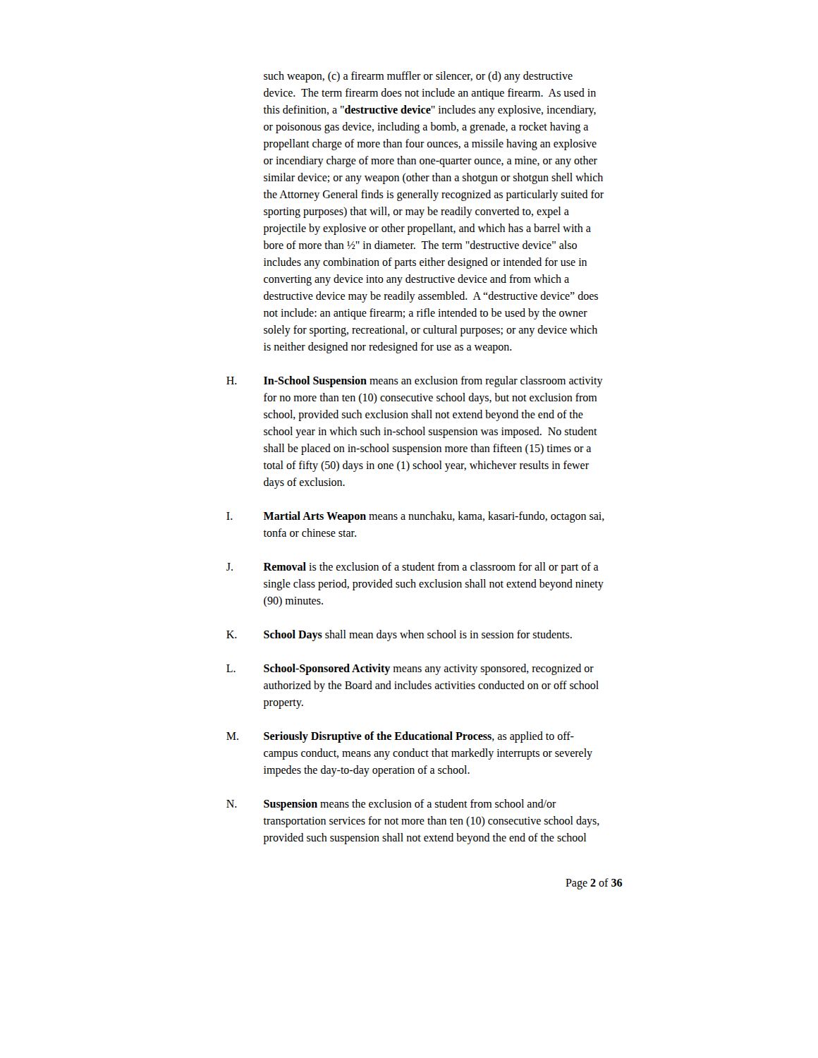such weapon, (c) a firearm muffler or silencer, or (d) any destructive device. The term firearm does not include an antique firearm. As used in this definition, a "destructive device" includes any explosive, incendiary, or poisonous gas device, including a bomb, a grenade, a rocket having a propellant charge of more than four ounces, a missile having an explosive or incendiary charge of more than one-quarter ounce, a mine, or any other similar device; or any weapon (other than a shotgun or shotgun shell which the Attorney General finds is generally recognized as particularly suited for sporting purposes) that will, or may be readily converted to, expel a projectile by explosive or other propellant, and which has a barrel with a bore of more than ½" in diameter. The term "destructive device" also includes any combination of parts either designed or intended for use in converting any device into any destructive device and from which a destructive device may be readily assembled. A “destructive device” does not include: an antique firearm; a rifle intended to be used by the owner solely for sporting, recreational, or cultural purposes; or any device which is neither designed nor redesigned for use as a weapon.
H.
In-School Suspension means an exclusion from regular classroom activity for no more than ten (10) consecutive school days, but not exclusion from school, provided such exclusion shall not extend beyond the end of the school year in which such in-school suspension was imposed. No student shall be placed on in-school suspension more than fifteen (15) times or a total of fifty (50) days in one (1) school year, whichever results in fewer days of exclusion.
I.
Martial Arts Weapon means a nunchaku, kama, kasari-fundo, octagon sai, tonfa or chinese star.
J.
Removal is the exclusion of a student from a classroom for all or part of a single class period, provided such exclusion shall not extend beyond ninety (90) minutes.
K.
School Days shall mean days when school is in session for students.
L.
School-Sponsored Activity means any activity sponsored, recognized or authorized by the Board and includes activities conducted on or off school property.
M.
Seriously Disruptive of the Educational Process, as applied to off-campus conduct, means any conduct that markedly interrupts or severely impedes the day-to-day operation of a school.
N.
Suspension means the exclusion of a student from school and/or transportation services for not more than ten (10) consecutive school days, provided such suspension shall not extend beyond the end of the school
Page 2 of 36